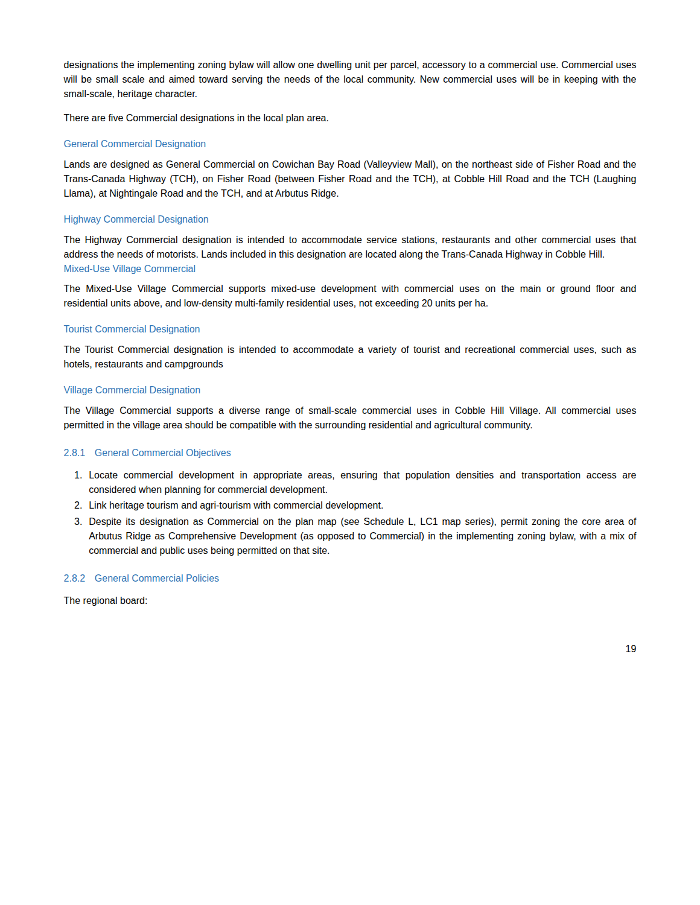designations the implementing zoning bylaw will allow one dwelling unit per parcel, accessory to a commercial use. Commercial uses will be small scale and aimed toward serving the needs of the local community. New commercial uses will be in keeping with the small-scale, heritage character.
There are five Commercial designations in the local plan area.
General Commercial Designation
Lands are designed as General Commercial on Cowichan Bay Road (Valleyview Mall), on the northeast side of Fisher Road and the Trans-Canada Highway (TCH), on Fisher Road (between Fisher Road and the TCH), at Cobble Hill Road and the TCH (Laughing Llama), at Nightingale Road and the TCH, and at Arbutus Ridge.
Highway Commercial Designation
The Highway Commercial designation is intended to accommodate service stations, restaurants and other commercial uses that address the needs of motorists. Lands included in this designation are located along the Trans-Canada Highway in Cobble Hill.
Mixed-Use Village Commercial
The Mixed-Use Village Commercial supports mixed-use development with commercial uses on the main or ground floor and residential units above, and low-density multi-family residential uses, not exceeding 20 units per ha.
Tourist Commercial Designation
The Tourist Commercial designation is intended to accommodate a variety of tourist and recreational commercial uses, such as hotels, restaurants and campgrounds
Village Commercial Designation
The Village Commercial supports a diverse range of small-scale commercial uses in Cobble Hill Village. All commercial uses permitted in the village area should be compatible with the surrounding residential and agricultural community.
2.8.1 General Commercial Objectives
Locate commercial development in appropriate areas, ensuring that population densities and transportation access are considered when planning for commercial development.
Link heritage tourism and agri-tourism with commercial development.
Despite its designation as Commercial on the plan map (see Schedule L, LC1 map series), permit zoning the core area of Arbutus Ridge as Comprehensive Development (as opposed to Commercial) in the implementing zoning bylaw, with a mix of commercial and public uses being permitted on that site.
2.8.2 General Commercial Policies
The regional board:
19